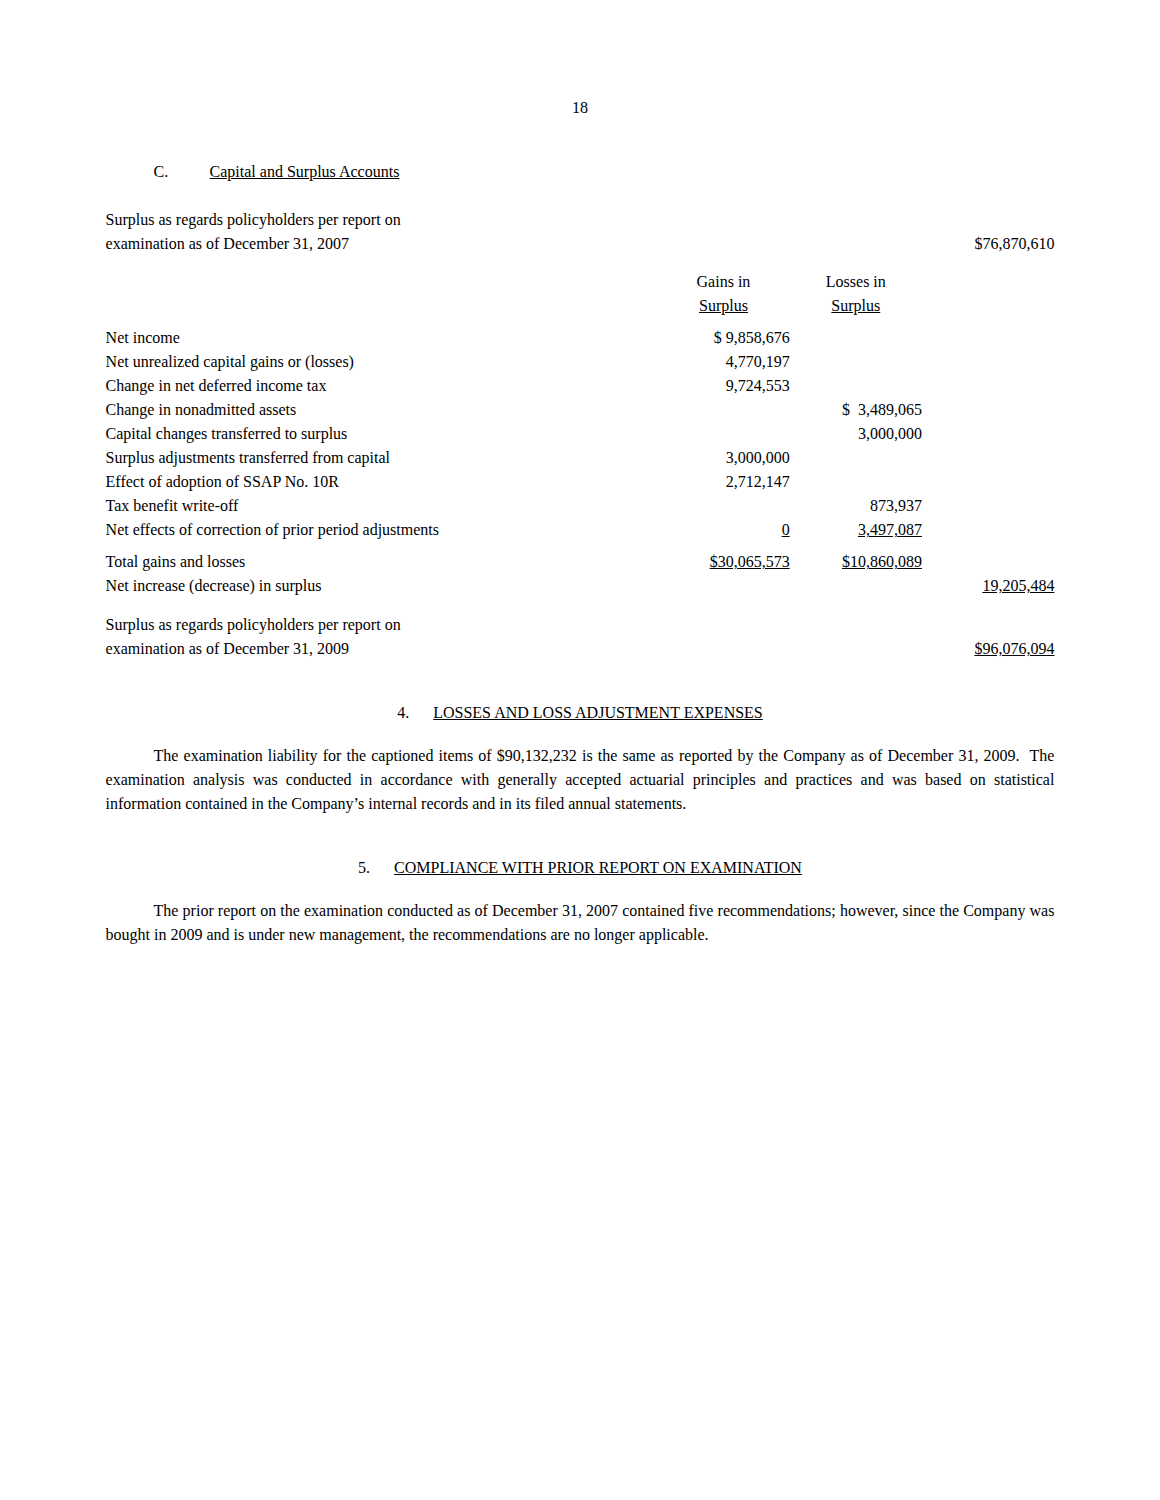18
C. Capital and Surplus Accounts
| Surplus as regards policyholders per report on | | | |
| examination as of December 31, 2007 | | | $76,870,610 |
| | Gains in | Losses in | | |
| | Surplus | Surplus | | |
| Net income | $ 9,858,676 | | | |
| Net unrealized capital gains or (losses) | 4,770,197 | | | |
| Change in net deferred income tax | 9,724,553 | | | |
| Change in nonadmitted assets | | $ 3,489,065 | | |
| Capital changes transferred to surplus | | 3,000,000 | | |
| Surplus adjustments transferred from capital | 3,000,000 | | | |
| Effect of adoption of SSAP No. 10R | 2,712,147 | | | |
| Tax benefit write-off | | 873,937 | | |
| Net effects of correction of prior period adjustments | 0 | 3,497,087 | | |
| Total gains and losses | $30,065,573 | $10,860,089 | | |
| Net increase (decrease) in surplus | | | | 19,205,484 |
| Surplus as regards policyholders per report on | | | |
| examination as of December 31, 2009 | | | $96,076,094 |
4. LOSSES AND LOSS ADJUSTMENT EXPENSES
The examination liability for the captioned items of $90,132,232 is the same as reported by the Company as of December 31, 2009. The examination analysis was conducted in accordance with generally accepted actuarial principles and practices and was based on statistical information contained in the Company’s internal records and in its filed annual statements.
5. COMPLIANCE WITH PRIOR REPORT ON EXAMINATION
The prior report on the examination conducted as of December 31, 2007 contained five recommendations; however, since the Company was bought in 2009 and is under new management, the recommendations are no longer applicable.